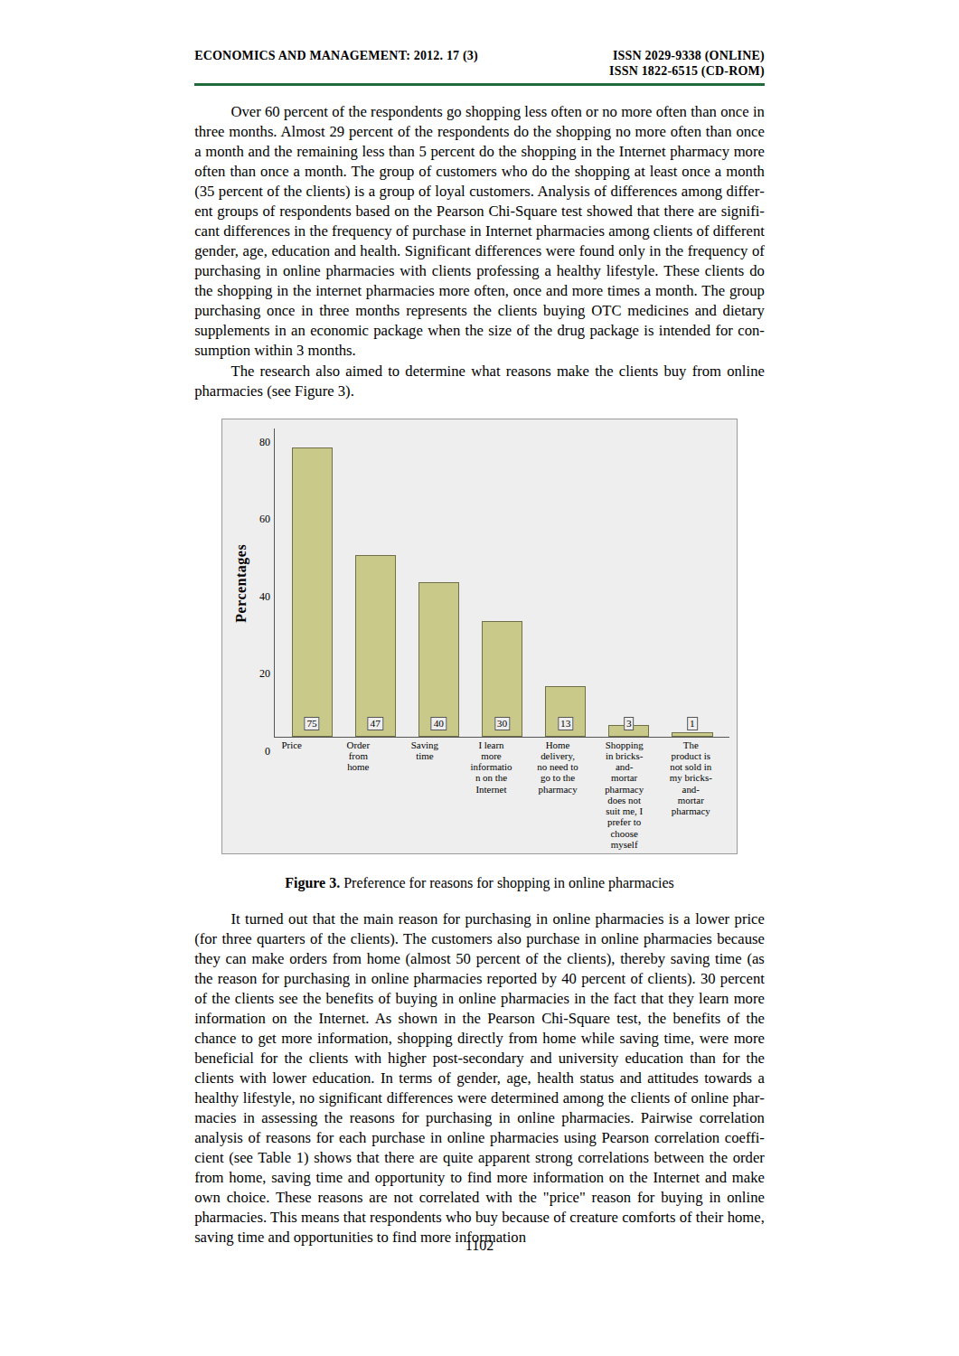ECONOMICS AND MANAGEMENT: 2012. 17 (3) ISSN 2029-9338 (ONLINE)
ISSN 1822-6515 (CD-ROM)
Over 60 percent of the respondents go shopping less often or no more often than once in three months. Almost 29 percent of the respondents do the shopping no more often than once a month and the remaining less than 5 percent do the shopping in the Internet pharmacy more often than once a month. The group of customers who do the shopping at least once a month (35 percent of the clients) is a group of loyal customers. Analysis of differences among different groups of respondents based on the Pearson Chi-Square test showed that there are significant differences in the frequency of purchase in Internet pharmacies among clients of different gender, age, education and health. Significant differences were found only in the frequency of purchasing in online pharmacies with clients professing a healthy lifestyle. These clients do the shopping in the internet pharmacies more often, once and more times a month. The group purchasing once in three months represents the clients buying OTC medicines and dietary supplements in an economic package when the size of the drug package is intended for consumption within 3 months.
The research also aimed to determine what reasons make the clients buy from online pharmacies (see Figure 3).
Percentages
80 60 40 20 0
75
47
40
30
13
3
1
Price
Order from home
Saving time
I learn more information on the Internet
Home delivery, no need to go to the pharmacy
Shopping in bricks-and-mortar pharmacy does not suit me, I prefer to choose myself
The product is not sold in my bricks-and-mortar pharmacy
Figure 3. Preference for reasons for shopping in online pharmacies
It turned out that the main reason for purchasing in online pharmacies is a lower price (for three quarters of the clients). The customers also purchase in online pharmacies because they can make orders from home (almost 50 percent of the clients), thereby saving time (as the reason for purchasing in online pharmacies reported by 40 percent of clients). 30 percent of the clients see the benefits of buying in online pharmacies in the fact that they learn more information on the Internet. As shown in the Pearson Chi-Square test, the benefits of the chance to get more information, shopping directly from home while saving time, were more beneficial for the clients with higher post-secondary and university education than for the clients with lower education. In terms of gender, age, health status and attitudes towards a healthy lifestyle, no significant differences were determined among the clients of online pharmacies in assessing the reasons for purchasing in online pharmacies. Pairwise correlation analysis of reasons for each purchase in online pharmacies using Pearson correlation coefficient (see Table 1) shows that there are quite apparent strong correlations between the order from home, saving time and opportunity to find more information on the Internet and make own choice. These reasons are not correlated with the "price" reason for buying in online pharmacies. This means that respondents who buy because of creature comforts of their home, saving time and opportunities to find more information
1102